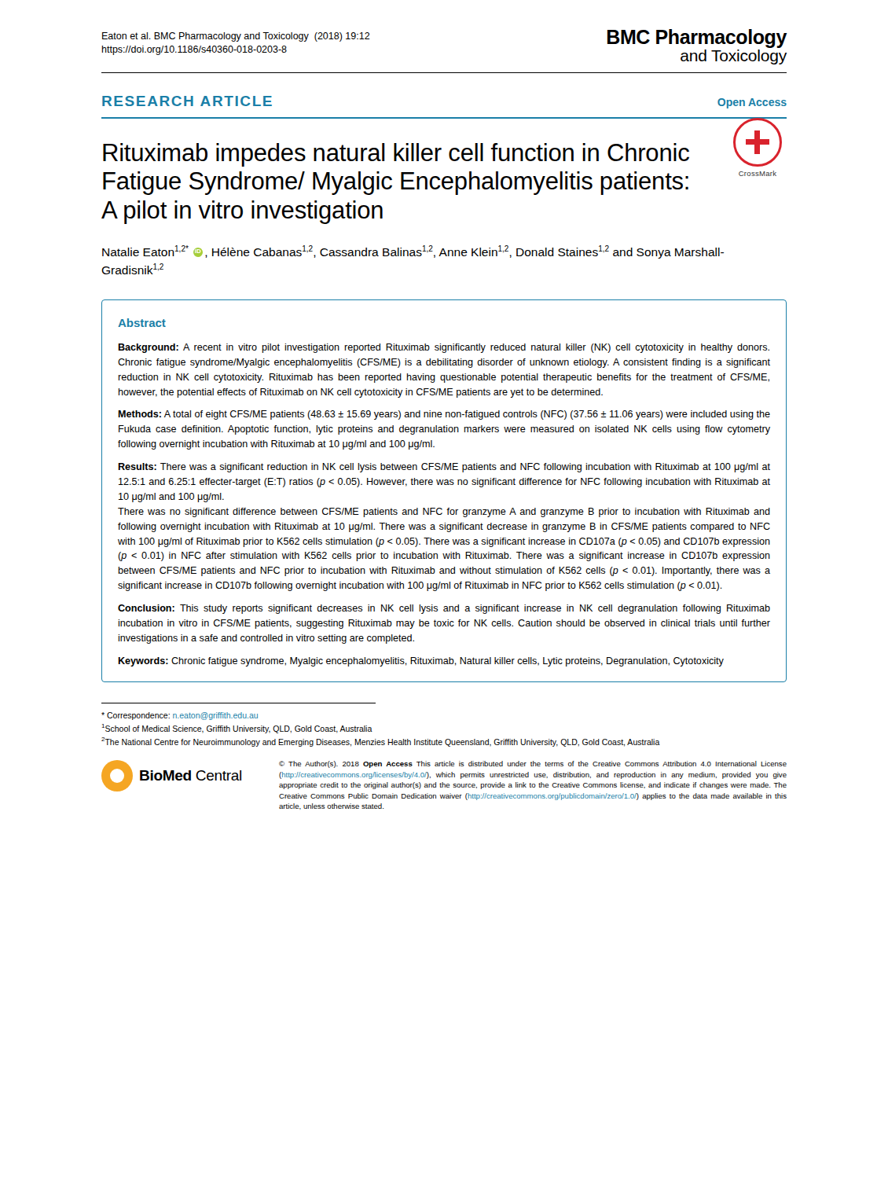Eaton et al. BMC Pharmacology and Toxicology (2018) 19:12
https://doi.org/10.1186/s40360-018-0203-8
BMC Pharmacology
and Toxicology
Research Article
Open Access
CrossMark
Rituximab impedes natural killer cell function in Chronic Fatigue Syndrome/ Myalgic Encephalomyelitis patients: A pilot in vitro investigation
Natalie Eaton1,2* , Hélène Cabanas1,2, Cassandra Balinas1,2, Anne Klein1,2, Donald Staines1,2 and Sonya Marshall-Gradisnik1,2
Abstract
Background: A recent in vitro pilot investigation reported Rituximab significantly reduced natural killer (NK) cell cytotoxicity in healthy donors. Chronic fatigue syndrome/Myalgic encephalomyelitis (CFS/ME) is a debilitating disorder of unknown etiology. A consistent finding is a significant reduction in NK cell cytotoxicity. Rituximab has been reported having questionable potential therapeutic benefits for the treatment of CFS/ME, however, the potential effects of Rituximab on NK cell cytotoxicity in CFS/ME patients are yet to be determined.
Methods: A total of eight CFS/ME patients (48.63 ± 15.69 years) and nine non-fatigued controls (NFC) (37.56 ± 11.06 years) were included using the Fukuda case definition. Apoptotic function, lytic proteins and degranulation markers were measured on isolated NK cells using flow cytometry following overnight incubation with Rituximab at 10 μg/ml and 100 μg/ml.
Results: There was a significant reduction in NK cell lysis between CFS/ME patients and NFC following incubation with Rituximab at 100 μg/ml at 12.5:1 and 6.25:1 effecter-target (E:T) ratios (p < 0.05). However, there was no significant difference for NFC following incubation with Rituximab at 10 μg/ml and 100 μg/ml.
There was no significant difference between CFS/ME patients and NFC for granzyme A and granzyme B prior to incubation with Rituximab and following overnight incubation with Rituximab at 10 μg/ml. There was a significant decrease in granzyme B in CFS/ME patients compared to NFC with 100 μg/ml of Rituximab prior to K562 cells stimulation (p < 0.05). There was a significant increase in CD107a (p < 0.05) and CD107b expression (p < 0.01) in NFC after stimulation with K562 cells prior to incubation with Rituximab. There was a significant increase in CD107b expression between CFS/ME patients and NFC prior to incubation with Rituximab and without stimulation of K562 cells (p < 0.01). Importantly, there was a significant increase in CD107b following overnight incubation with 100 μg/ml of Rituximab in NFC prior to K562 cells stimulation (p < 0.01).
Conclusion: This study reports significant decreases in NK cell lysis and a significant increase in NK cell degranulation following Rituximab incubation in vitro in CFS/ME patients, suggesting Rituximab may be toxic for NK cells. Caution should be observed in clinical trials until further investigations in a safe and controlled in vitro setting are completed.
Keywords: Chronic fatigue syndrome, Myalgic encephalomyelitis, Rituximab, Natural killer cells, Lytic proteins, Degranulation, Cytotoxicity
* Correspondence: n.eaton@griffith.edu.au
1School of Medical Science, Griffith University, QLD, Gold Coast, Australia
2The National Centre for Neuroimmunology and Emerging Diseases, Menzies Health Institute Queensland, Griffith University, QLD, Gold Coast, Australia
BioMed Central
© The Author(s). 2018 Open Access This article is distributed under the terms of the Creative Commons Attribution 4.0 International License (http://creativecommons.org/licenses/by/4.0/), which permits unrestricted use, distribution, and reproduction in any medium, provided you give appropriate credit to the original author(s) and the source, provide a link to the Creative Commons license, and indicate if changes were made. The Creative Commons Public Domain Dedication waiver (http://creativecommons.org/publicdomain/zero/1.0/) applies to the data made available in this article, unless otherwise stated.